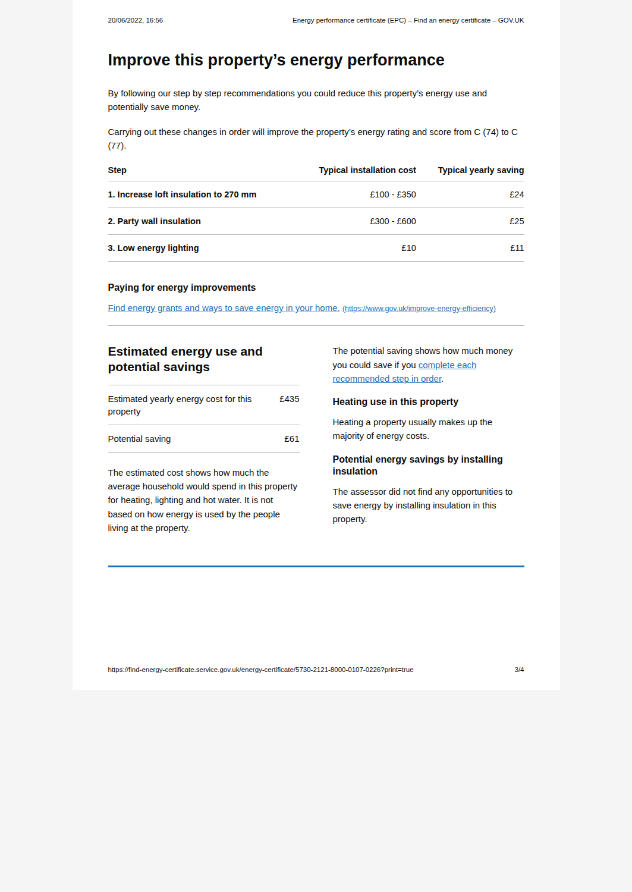20/06/2022, 16:56 Energy performance certificate (EPC) – Find an energy certificate – GOV.UK
Improve this property’s energy performance
By following our step by step recommendations you could reduce this property’s energy use and potentially save money.
Carrying out these changes in order will improve the property’s energy rating and score from C (74) to C (77).
| Step | Typical installation cost | Typical yearly saving |
| --- | --- | --- |
| 1. Increase loft insulation to 270 mm | £100 - £350 | £24 |
| 2. Party wall insulation | £300 - £600 | £25 |
| 3. Low energy lighting | £10 | £11 |
Paying for energy improvements
Find energy grants and ways to save energy in your home. (https://www.gov.uk/improve-energy-efficiency)
Estimated energy use and potential savings
| Estimated yearly energy cost for this property | £435 |
| Potential saving | £61 |
The estimated cost shows how much the average household would spend in this property for heating, lighting and hot water. It is not based on how energy is used by the people living at the property.
The potential saving shows how much money you could save if you complete each recommended step in order.
Heating use in this property
Heating a property usually makes up the majority of energy costs.
Potential energy savings by installing insulation
The assessor did not find any opportunities to save energy by installing insulation in this property.
https://find-energy-certificate.service.gov.uk/energy-certificate/5730-2121-8000-0107-0226?print=true 3/4